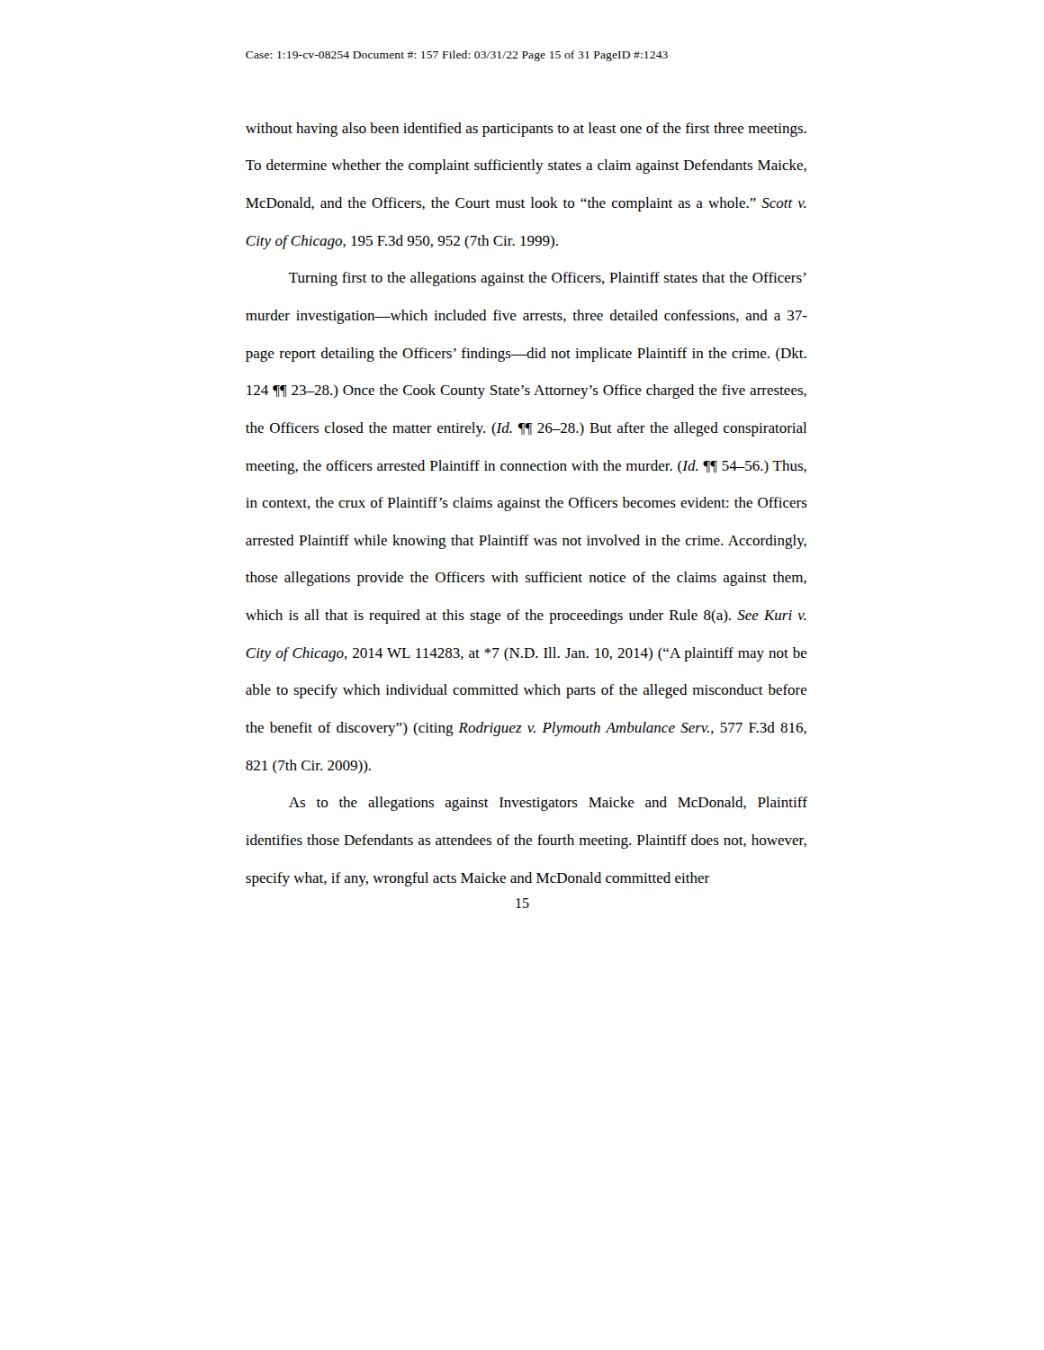Case: 1:19-cv-08254 Document #: 157 Filed: 03/31/22 Page 15 of 31 PageID #:1243
without having also been identified as participants to at least one of the first three meetings. To determine whether the complaint sufficiently states a claim against Defendants Maicke, McDonald, and the Officers, the Court must look to “the complaint as a whole.” Scott v. City of Chicago, 195 F.3d 950, 952 (7th Cir. 1999).
Turning first to the allegations against the Officers, Plaintiff states that the Officers’ murder investigation—which included five arrests, three detailed confessions, and a 37-page report detailing the Officers’ findings—did not implicate Plaintiff in the crime. (Dkt. 124 ¶¶ 23–28.) Once the Cook County State’s Attorney’s Office charged the five arrestees, the Officers closed the matter entirely. (Id. ¶¶ 26–28.) But after the alleged conspiratorial meeting, the officers arrested Plaintiff in connection with the murder. (Id. ¶¶ 54–56.) Thus, in context, the crux of Plaintiff’s claims against the Officers becomes evident: the Officers arrested Plaintiff while knowing that Plaintiff was not involved in the crime. Accordingly, those allegations provide the Officers with sufficient notice of the claims against them, which is all that is required at this stage of the proceedings under Rule 8(a). See Kuri v. City of Chicago, 2014 WL 114283, at *7 (N.D. Ill. Jan. 10, 2014) (“A plaintiff may not be able to specify which individual committed which parts of the alleged misconduct before the benefit of discovery”) (citing Rodriguez v. Plymouth Ambulance Serv., 577 F.3d 816, 821 (7th Cir. 2009)).
As to the allegations against Investigators Maicke and McDonald, Plaintiff identifies those Defendants as attendees of the fourth meeting. Plaintiff does not, however, specify what, if any, wrongful acts Maicke and McDonald committed either
15